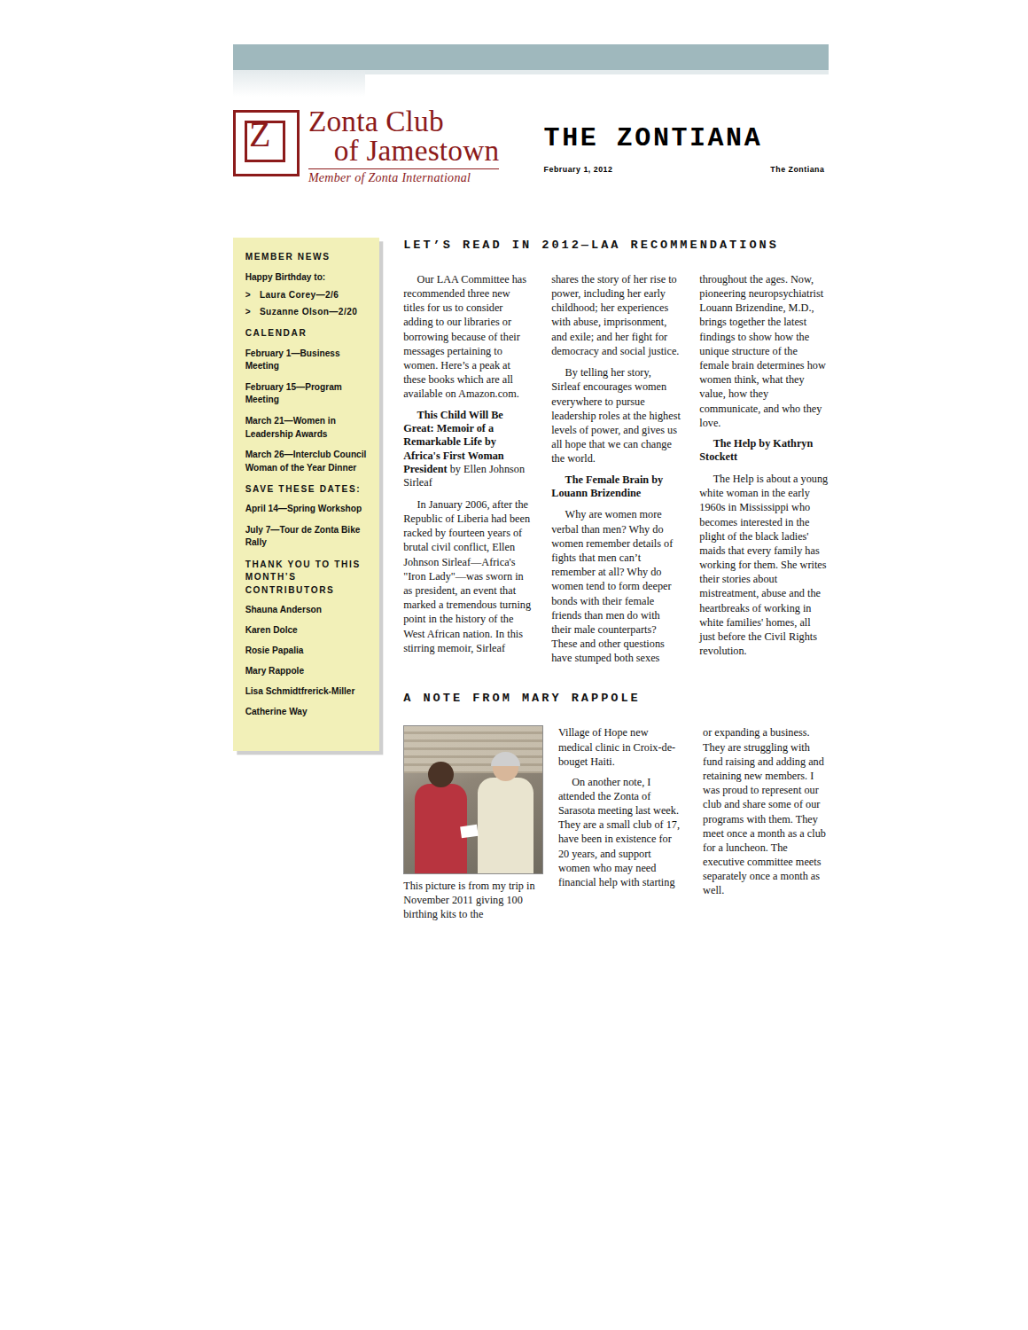Zonta Club
of Jamestown
Member of Zonta International
THE ZONTIANA
February 1, 2012 The Zontiana
Member News
Happy Birthday to:
Laura Corey—2/6
Suzanne Olson—2/20
Calendar
February 1—Business Meeting
February 15—Program Meeting
March 21—Women in Leadership Awards
March 26—Interclub Council Woman of the Year Dinner
Save these dates:
April 14—Spring Workshop
July 7—Tour de Zonta Bike Rally
Thank you to this month’s contributors
Shauna Anderson
Karen Dolce
Rosie Papalia
Mary Rappole
Lisa Schmidtfrerick-Miller
Catherine Way
Let’s Read in 2012—LAA Recommendations
Our LAA Committee has recommended three new titles for us to consider adding to our libraries or borrowing because of their messages pertaining to women. Here’s a peak at these books which are all available on Amazon.com.
This Child Will Be Great: Memoir of a Remarkable Life by Africa's First Woman President by Ellen Johnson Sirleaf
In January 2006, after the Republic of Liberia had been racked by fourteen years of brutal civil conflict, Ellen Johnson Sirleaf—Africa's "Iron Lady"—was sworn in as president, an event that marked a tremendous turning point in the history of the West African nation. In this stirring memoir, Sirleaf shares the story of her rise to power, including her early childhood; her experiences with abuse, imprisonment, and exile; and her fight for democracy and social justice.
By telling her story, Sirleaf encourages women everywhere to pursue leadership roles at the highest levels of power, and gives us all hope that we can change the world.
The Female Brain by Louann Brizendine
Why are women more verbal than men? Why do women remember details of fights that men can’t remember at all? Why do women tend to form deeper bonds with their female friends than men do with their male counterparts? These and other questions have stumped both sexes throughout the ages. Now, pioneering neuropsychiatrist Louann Brizendine, M.D., brings together the latest findings to show how the unique structure of the female brain determines how women think, what they value, how they communicate, and who they love.
The Help by Kathryn Stockett
The Help is about a young white woman in the early 1960s in Mississippi who becomes interested in the plight of the black ladies' maids that every family has working for them. She writes their stories about mistreatment, abuse and the heartbreaks of working in white families' homes, all just before the Civil Rights revolution.
A Note from Mary Rappole
This picture is from my trip in November 2011 giving 100 birthing kits to the
Village of Hope new medical clinic in Croix-de-bouget Haiti.
On another note, I attended the Zonta of Sarasota meeting last week. They are a small club of 17, have been in existence for 20 years, and support women who may need financial help with starting or expanding a business. They are struggling with fund raising and adding and retaining new members. I was proud to represent our club and share some of our programs with them. They meet once a month as a club for a luncheon. The executive committee meets separately once a month as well.